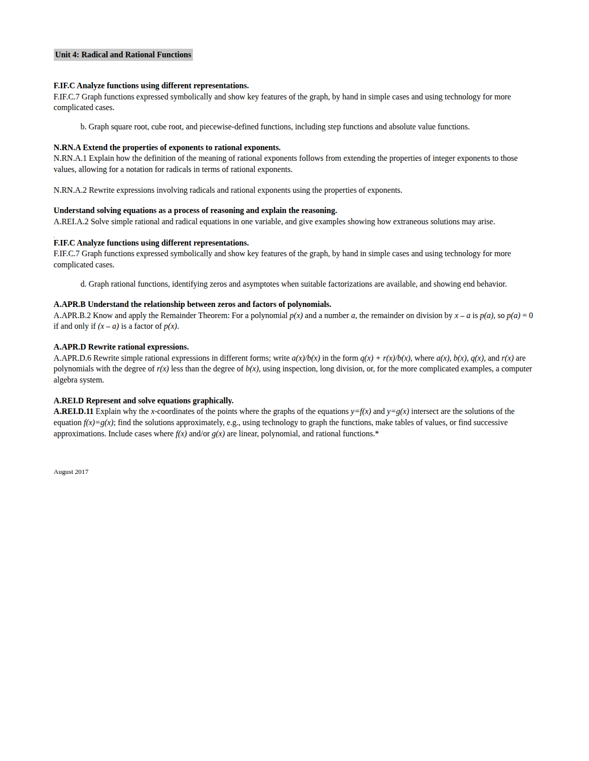Unit 4: Radical and Rational Functions
F.IF.C Analyze functions using different representations.
F.IF.C.7 Graph functions expressed symbolically and show key features of the graph, by hand in simple cases and using technology for more complicated cases.
b. Graph square root, cube root, and piecewise-defined functions, including step functions and absolute value functions.
N.RN.A Extend the properties of exponents to rational exponents.
N.RN.A.1 Explain how the definition of the meaning of rational exponents follows from extending the properties of integer exponents to those values, allowing for a notation for radicals in terms of rational exponents.
N.RN.A.2 Rewrite expressions involving radicals and rational exponents using the properties of exponents.
Understand solving equations as a process of reasoning and explain the reasoning.
A.REI.A.2 Solve simple rational and radical equations in one variable, and give examples showing how extraneous solutions may arise.
.
F.IF.C Analyze functions using different representations.
F.IF.C.7 Graph functions expressed symbolically and show key features of the graph, by hand in simple cases and using technology for more complicated cases.
d. Graph rational functions, identifying zeros and asymptotes when suitable factorizations are available, and showing end behavior.
A.APR.B Understand the relationship between zeros and factors of polynomials.
A.APR.B.2 Know and apply the Remainder Theorem: For a polynomial p(x) and a number a, the remainder on division by x – a is p(a), so p(a) = 0 if and only if (x – a) is a factor of p(x).
A.APR.D Rewrite rational expressions.
A.APR.D.6 Rewrite simple rational expressions in different forms; write a(x)/b(x) in the form q(x) + r(x)/b(x), where a(x), b(x), q(x), and r(x) are polynomials with the degree of r(x) less than the degree of b(x), using inspection, long division, or, for the more complicated examples, a computer algebra system.
A.REI.D Represent and solve equations graphically.
A.REI.D.11 Explain why the x-coordinates of the points where the graphs of the equations y=f(x) and y=g(x) intersect are the solutions of the equation f(x)=g(x); find the solutions approximately, e.g., using technology to graph the functions, make tables of values, or find successive approximations. Include cases where f(x) and/or g(x) are linear, polynomial, and rational functions.*
August 2017